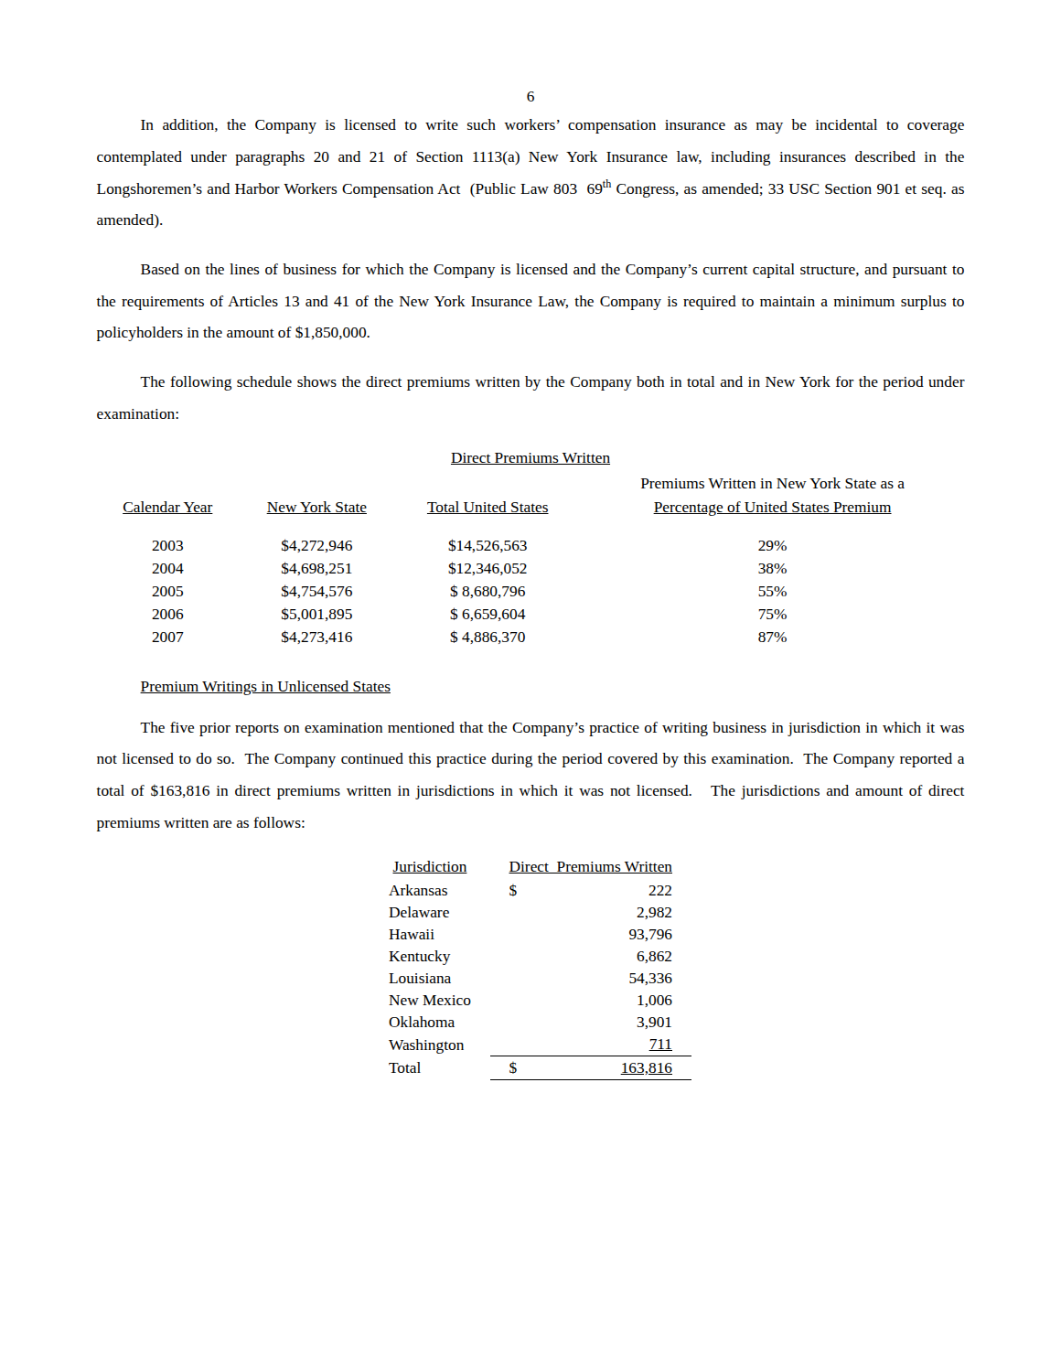6
In addition, the Company is licensed to write such workers’ compensation insurance as may be incidental to coverage contemplated under paragraphs 20 and 21 of Section 1113(a) New York Insurance law, including insurances described in the Longshoremen’s and Harbor Workers Compensation Act (Public Law 803 69th Congress, as amended; 33 USC Section 901 et seq. as amended).
Based on the lines of business for which the Company is licensed and the Company’s current capital structure, and pursuant to the requirements of Articles 13 and 41 of the New York Insurance Law, the Company is required to maintain a minimum surplus to policyholders in the amount of $1,850,000.
The following schedule shows the direct premiums written by the Company both in total and in New York for the period under examination:
Direct Premiums Written
| | | | Premiums Written in New York State as a |
| --- | --- | --- | --- |
| Calendar Year | New York State | Total United States | Percentage of United States Premium |
| 2003 | $4,272,946 | $14,526,563 | 29% |
| 2004 | $4,698,251 | $12,346,052 | 38% |
| 2005 | $4,754,576 | $ 8,680,796 | 55% |
| 2006 | $5,001,895 | $ 6,659,604 | 75% |
| 2007 | $4,273,416 | $ 4,886,370 | 87% |
Premium Writings in Unlicensed States
The five prior reports on examination mentioned that the Company’s practice of writing business in jurisdiction in which it was not licensed to do so. The Company continued this practice during the period covered by this examination. The Company reported a total of $163,816 in direct premiums written in jurisdictions in which it was not licensed. The jurisdictions and amount of direct premiums written are as follows:
| Jurisdiction | Direct Premiums Written |
| --- | --- |
| Arkansas | $ | 222 |
| Delaware | | 2,982 |
| Hawaii | | 93,796 |
| Kentucky | | 6,862 |
| Louisiana | | 54,336 |
| New Mexico | | 1,006 |
| Oklahoma | | 3,901 |
| Washington | | 711 |
| Total | $ | 163,816 |